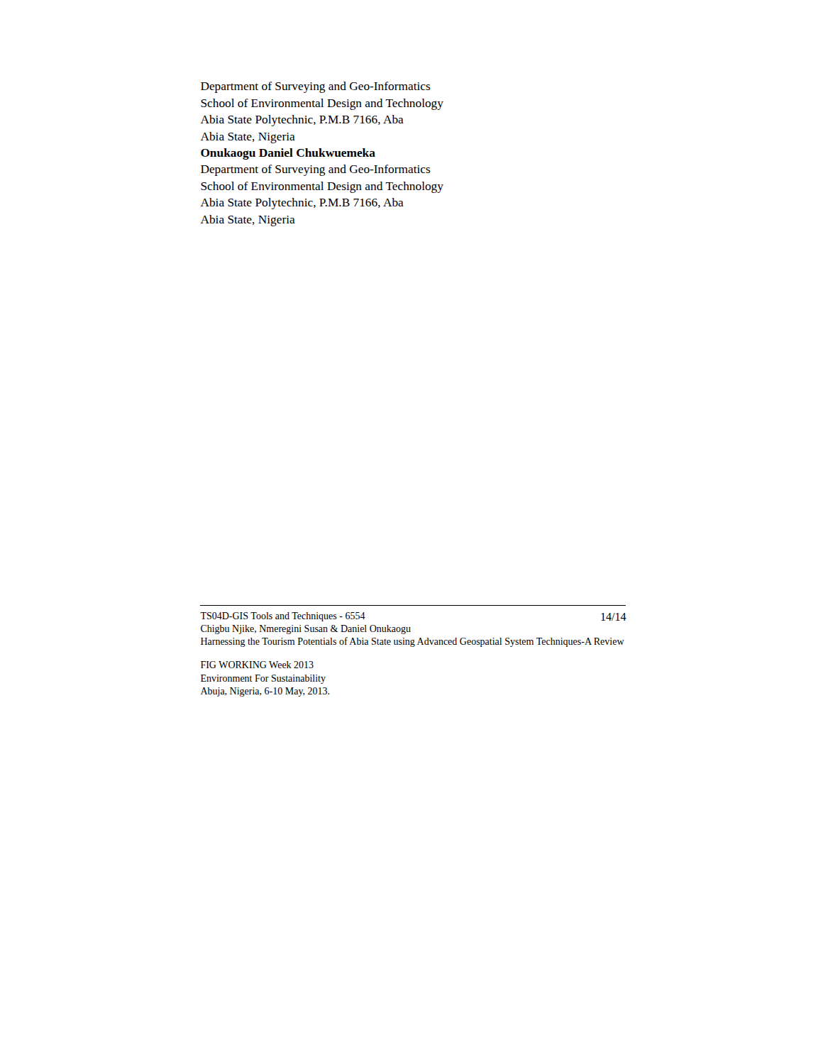Department of Surveying and Geo-Informatics
School of Environmental Design and Technology
Abia State Polytechnic, P.M.B 7166, Aba
Abia State, Nigeria
Onukaogu Daniel Chukwuemeka
Department of Surveying and Geo-Informatics
School of Environmental Design and Technology
Abia State Polytechnic, P.M.B 7166, Aba
Abia State, Nigeria
14/14
TS04D-GIS Tools and Techniques - 6554
Chigbu Njike, Nmeregini Susan & Daniel Onukaogu
Harnessing the Tourism Potentials of Abia State using Advanced Geospatial System Techniques-A Review
FIG WORKING Week 2013
Environment For Sustainability
Abuja, Nigeria, 6-10 May, 2013.